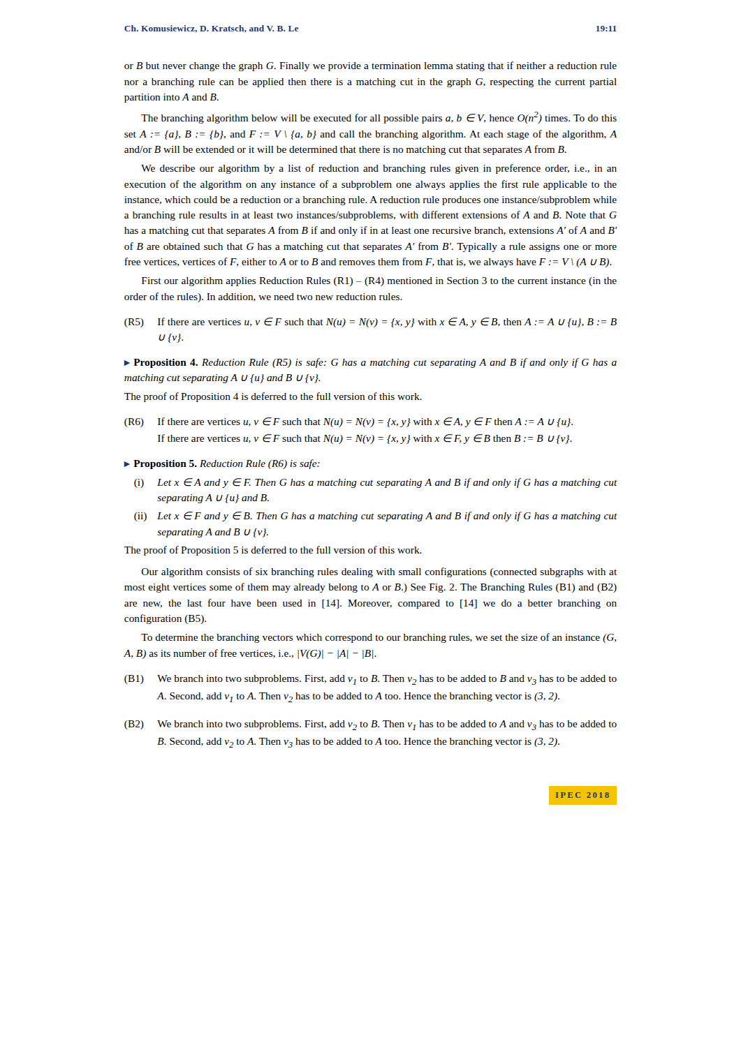Ch. Komusiewicz, D. Kratsch, and V. B. Le 19:11
or B but never change the graph G. Finally we provide a termination lemma stating that if neither a reduction rule nor a branching rule can be applied then there is a matching cut in the graph G, respecting the current partial partition into A and B.
The branching algorithm below will be executed for all possible pairs a, b ∈ V, hence O(n2) times. To do this set A := {a}, B := {b}, and F := V \ {a, b} and call the branching algorithm. At each stage of the algorithm, A and/or B will be extended or it will be determined that there is no matching cut that separates A from B.
We describe our algorithm by a list of reduction and branching rules given in preference order, i.e., in an execution of the algorithm on any instance of a subproblem one always applies the first rule applicable to the instance, which could be a reduction or a branching rule. A reduction rule produces one instance/subproblem while a branching rule results in at least two instances/subproblems, with different extensions of A and B. Note that G has a matching cut that separates A from B if and only if in at least one recursive branch, extensions A′ of A and B′ of B are obtained such that G has a matching cut that separates A′ from B′. Typically a rule assigns one or more free vertices, vertices of F, either to A or to B and removes them from F, that is, we always have F := V \ (A ∪ B).
First our algorithm applies Reduction Rules (R1) – (R4) mentioned in Section 3 to the current instance (in the order of the rules). In addition, we need two new reduction rules.
(R5) If there are vertices u, v ∈ F such that N(u) = N(v) = {x, y} with x ∈ A, y ∈ B, then A := A ∪ {u}, B := B ∪ {v}.
▸Proposition 4. Reduction Rule (R5) is safe: G has a matching cut separating A and B if and only if G has a matching cut separating A ∪ {u} and B ∪ {v}.
The proof of Proposition 4 is deferred to the full version of this work.
(R6) If there are vertices u, v ∈ F such that N(u) = N(v) = {x, y} with x ∈ A, y ∈ F then A := A ∪ {u}. If there are vertices u, v ∈ F such that N(u) = N(v) = {x, y} with x ∈ F, y ∈ B then B := B ∪ {v}.
▸Proposition 5. Reduction Rule (R6) is safe:
(i) Let x ∈ A and y ∈ F. Then G has a matching cut separating A and B if and only if G has a matching cut separating A ∪ {u} and B.
(ii) Let x ∈ F and y ∈ B. Then G has a matching cut separating A and B if and only if G has a matching cut separating A and B ∪ {v}.
The proof of Proposition 5 is deferred to the full version of this work.
Our algorithm consists of six branching rules dealing with small configurations (connected subgraphs with at most eight vertices some of them may already belong to A or B.) See Fig. 2. The Branching Rules (B1) and (B2) are new, the last four have been used in [14]. Moreover, compared to [14] we do a better branching on configuration (B5).
To determine the branching vectors which correspond to our branching rules, we set the size of an instance (G, A, B) as its number of free vertices, i.e., |V(G)| − |A| − |B|.
(B1) We branch into two subproblems. First, add v1 to B. Then v2 has to be added to B and v3 has to be added to A. Second, add v1 to A. Then v2 has to be added to A too. Hence the branching vector is (3, 2).
(B2) We branch into two subproblems. First, add v2 to B. Then v1 has to be added to A and v3 has to be added to B. Second, add v2 to A. Then v3 has to be added to A too. Hence the branching vector is (3, 2).
IPEC 2018